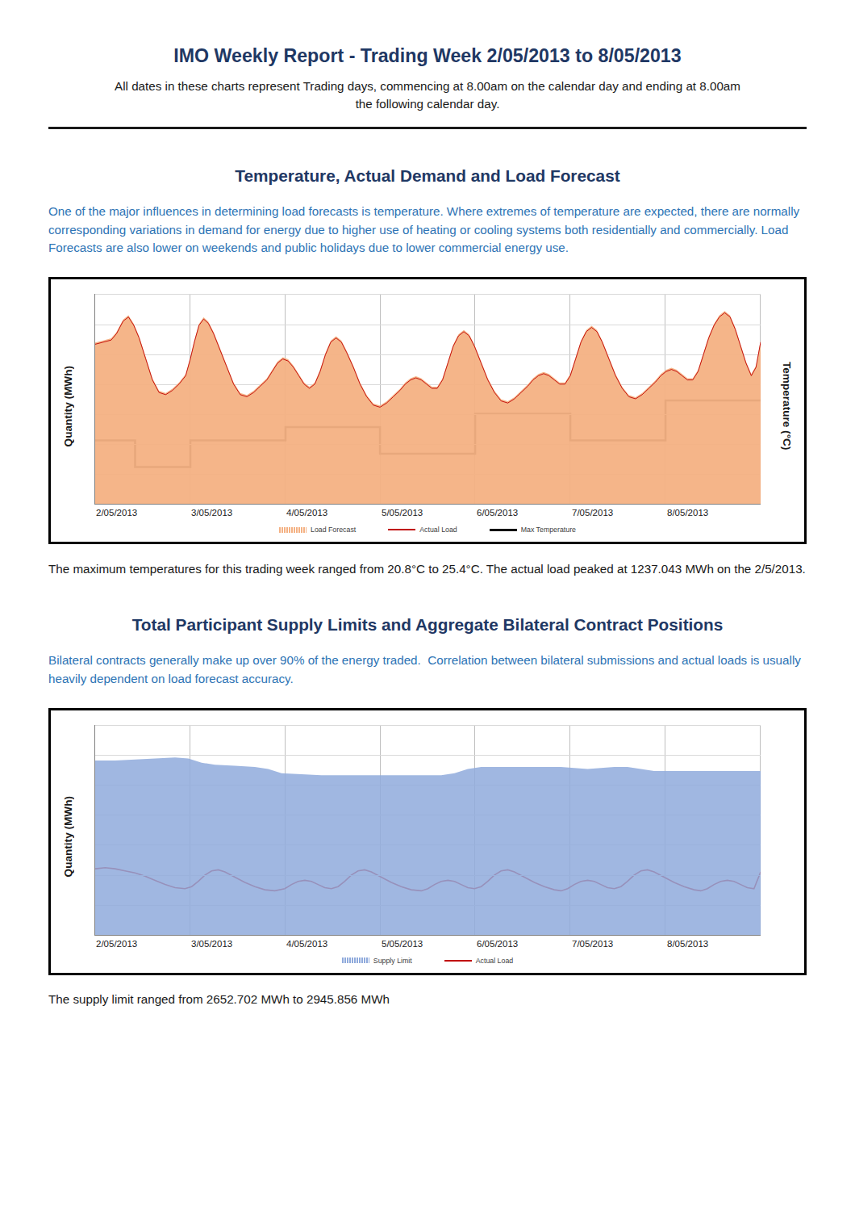IMO Weekly Report - Trading Week 2/05/2013 to 8/05/2013
All dates in these charts represent Trading days, commencing at 8.00am on the calendar day and ending at 8.00am the following calendar day.
Temperature, Actual Demand and Load Forecast
One of the major influences in determining load forecasts is temperature. Where extremes of temperature are expected, there are normally corresponding variations in demand for energy due to higher use of heating or cooling systems both residentially and commercially. Load Forecasts are also lower on weekends and public holidays due to lower commercial energy use.
Quantity (MWh)
1400 1200 1000 800 600 400 200 0 30 25 20 15 10 5 0
2/05/2013 3/05/2013 4/05/2013 5/05/2013 6/05/2013 7/05/2013 8/05/2013
Temperature (°C)
Load Forecast
Actual Load
Max Temperature
The maximum temperatures for this trading week ranged from 20.8°C to 25.4°C. The actual load peaked at 1237.043 MWh on the 2/5/2013.
Total Participant Supply Limits and Aggregate Bilateral Contract Positions
Bilateral contracts generally make up over 90% of the energy traded. Correlation between bilateral submissions and actual loads is usually heavily dependent on load forecast accuracy.
Quantity (MWh)
3500 3000 2500 2000 1500 1000 500 0
2/05/2013 3/05/2013 4/05/2013 5/05/2013 6/05/2013 7/05/2013 8/05/2013
Supply Limit
Actual Load
The supply limit ranged from 2652.702 MWh to 2945.856 MWh